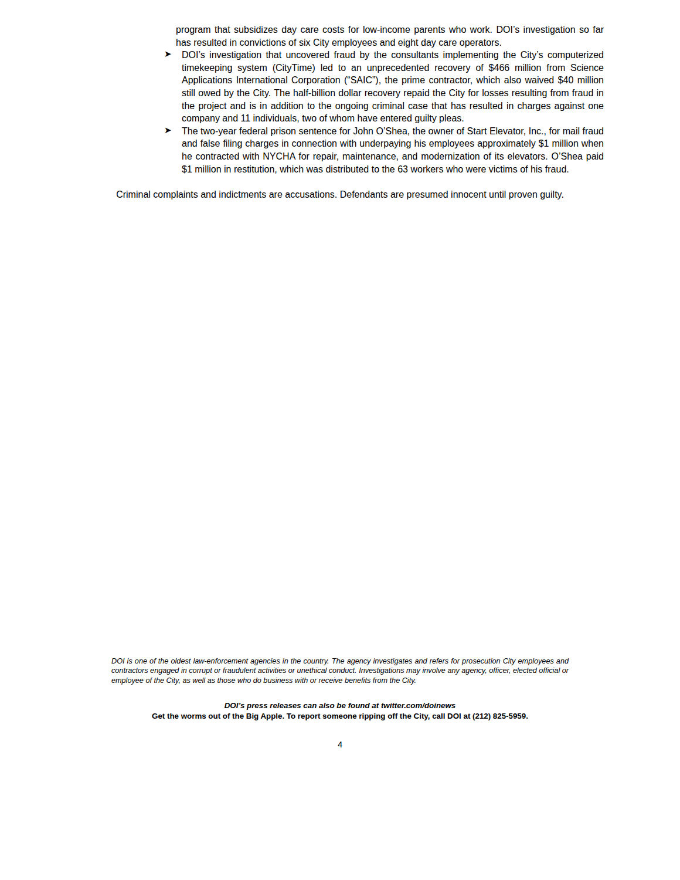program that subsidizes day care costs for low-income parents who work. DOI’s investigation so far has resulted in convictions of six City employees and eight day care operators.
DOI’s investigation that uncovered fraud by the consultants implementing the City’s computerized timekeeping system (CityTime) led to an unprecedented recovery of $466 million from Science Applications International Corporation (“SAIC”), the prime contractor, which also waived $40 million still owed by the City. The half-billion dollar recovery repaid the City for losses resulting from fraud in the project and is in addition to the ongoing criminal case that has resulted in charges against one company and 11 individuals, two of whom have entered guilty pleas.
The two-year federal prison sentence for John O’Shea, the owner of Start Elevator, Inc., for mail fraud and false filing charges in connection with underpaying his employees approximately $1 million when he contracted with NYCHA for repair, maintenance, and modernization of its elevators. O’Shea paid $1 million in restitution, which was distributed to the 63 workers who were victims of his fraud.
Criminal complaints and indictments are accusations. Defendants are presumed innocent until proven guilty.
DOI is one of the oldest law-enforcement agencies in the country. The agency investigates and refers for prosecution City employees and contractors engaged in corrupt or fraudulent activities or unethical conduct. Investigations may involve any agency, officer, elected official or employee of the City, as well as those who do business with or receive benefits from the City.
DOI’s press releases can also be found at twitter.com/doinews
Get the worms out of the Big Apple. To report someone ripping off the City, call DOI at (212) 825-5959.
4